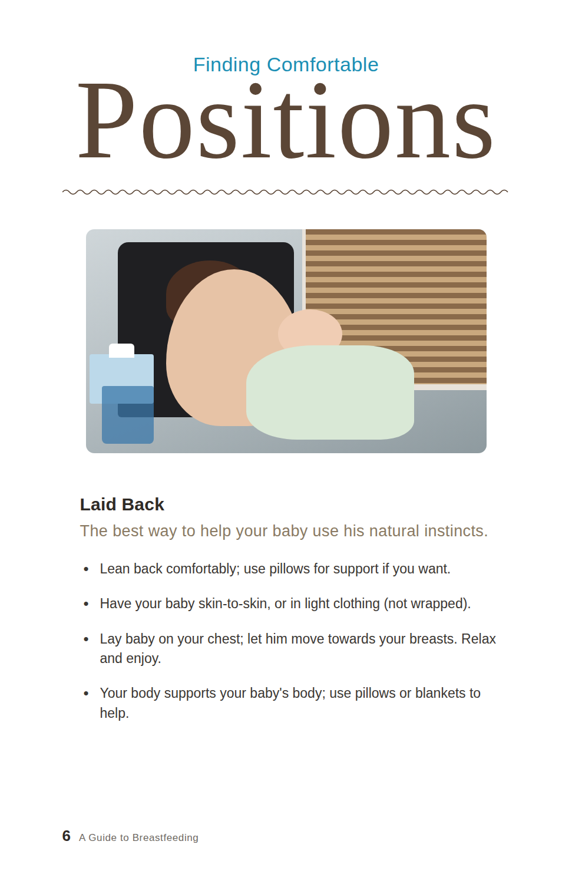Finding Comfortable
Positions
Laid Back
The best way to help your baby use his natural instincts.
Lean back comfortably; use pillows for support if you want.
Have your baby skin-to-skin, or in light clothing (not wrapped).
Lay baby on your chest; let him move towards your breasts. Relax and enjoy.
Your body supports your baby's body; use pillows or blankets to help.
6 A Guide to Breastfeeding